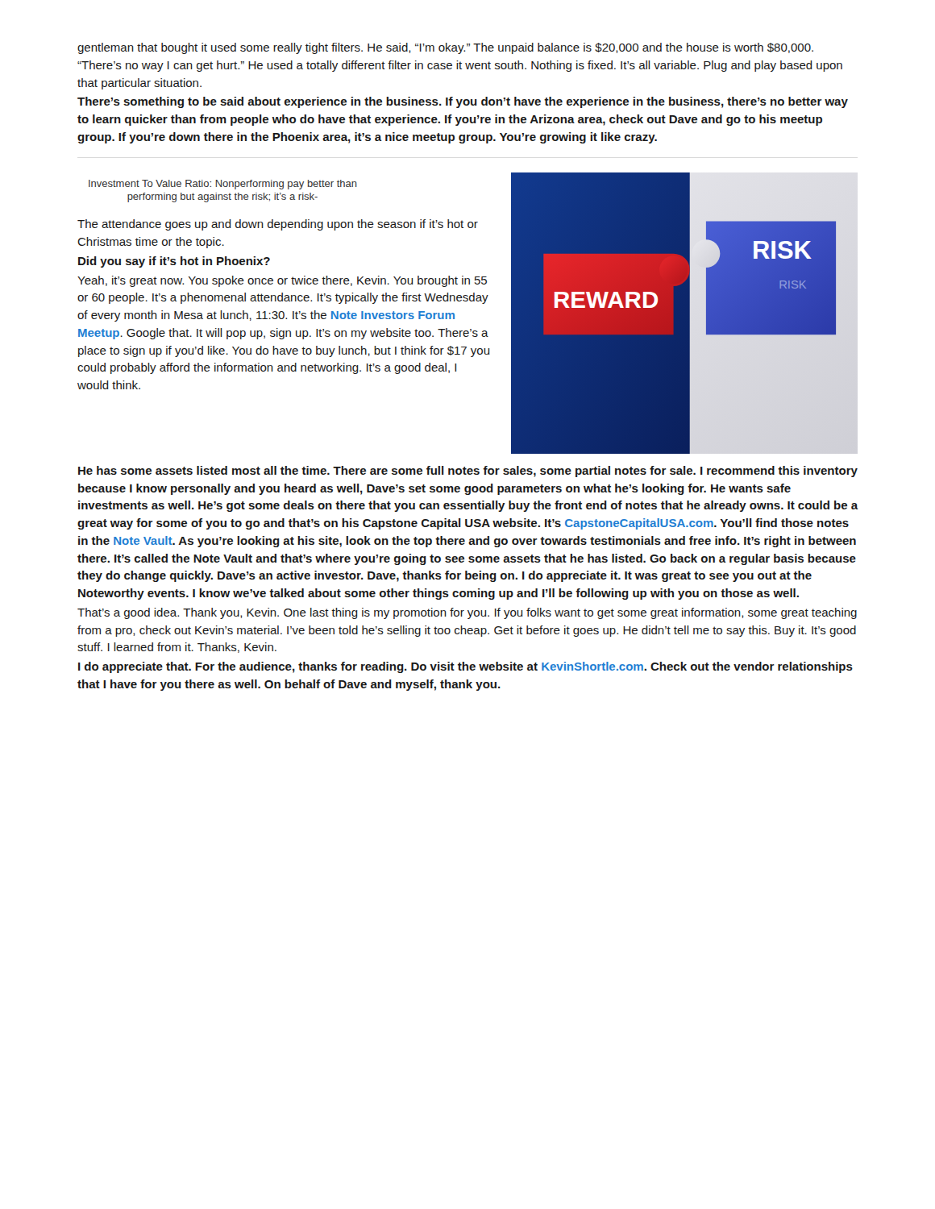gentleman that bought it used some really tight filters. He said, “I’m okay.” The unpaid balance is $20,000 and the house is worth $80,000. “There’s no way I can get hurt.” He used a totally different filter in case it went south. Nothing is fixed. It’s all variable. Plug and play based upon that particular situation.
There’s something to be said about experience in the business. If you don’t have the experience in the business, there’s no better way to learn quicker than from people who do have that experience. If you’re in the Arizona area, check out Dave and go to his meetup group. If you’re down there in the Phoenix area, it’s a nice meetup group. You’re growing it like crazy.
Investment To Value Ratio: Nonperforming pay better than performing but against the risk; it’s a risk-
The attendance goes up and down depending upon the season if it’s hot or Christmas time or the topic.
Did you say if it’s hot in Phoenix?
Yeah, it’s great now. You spoke once or twice there, Kevin. You brought in 55 or 60 people. It’s a phenomenal attendance. It’s typically the first Wednesday of every month in Mesa at lunch, 11:30. It’s the Note Investors Forum Meetup. Google that. It will pop up, sign up. It’s on my website too. There’s a place to sign up if you’d like. You do have to buy lunch, but I think for $17 you could probably afford the information and networking. It’s a good deal, I would think.
He has some assets listed most all the time. There are some full notes for sales, some partial notes for sale. I recommend this inventory because I know personally and you heard as well, Dave’s set some good parameters on what he’s looking for. He wants safe investments as well. He’s got some deals on there that you can essentially buy the front end of notes that he already owns. It could be a great way for some of you to go and that’s on his Capstone Capital USA website. It’s CapstoneCapitalUSA.com. You’ll find those notes in the Note Vault. As you’re looking at his site, look on the top there and go over towards testimonials and free info. It’s right in between there. It’s called the Note Vault and that’s where you’re going to see some assets that he has listed. Go back on a regular basis because they do change quickly. Dave’s an active investor. Dave, thanks for being on. I do appreciate it. It was great to see you out at the Noteworthy events. I know we’ve talked about some other things coming up and I’ll be following up with you on those as well.
That’s a good idea. Thank you, Kevin. One last thing is my promotion for you. If you folks want to get some great information, some great teaching from a pro, check out Kevin’s material. I’ve been told he’s selling it too cheap. Get it before it goes up. He didn’t tell me to say this. Buy it. It’s good stuff. I learned from it. Thanks, Kevin.
I do appreciate that. For the audience, thanks for reading. Do visit the website at KevinShortle.com. Check out the vendor relationships that I have for you there as well. On behalf of Dave and myself, thank you.